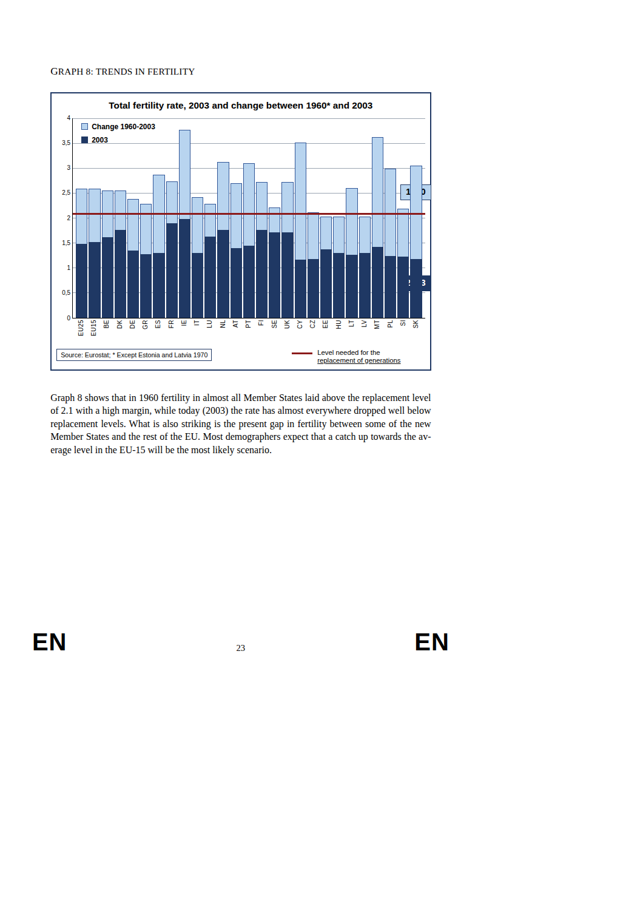GRAPH 8: TRENDS IN FERTILITY
Total fertility rate, 2003 and change between 1960* and 2003
4 3,5 3 2,5 2 1,5 1 0,5 0
Change 1960-2003
2003
EU25
EU15
BE
DK
DE
GR
ES
FR
IE
IT
LU
NL
AT
PT
FI
SE
UK
CY
CZ
EE
HU
LT
LV
MT
PL
SI
SK
Source: Eurostat; * Except Estonia and Latvia 1970
Level needed for the
replacement of generations
1960
2003
Graph 8 shows that in 1960 fertility in almost all Member States laid above the replacement level of 2.1 with a high margin, while today (2003) the rate has almost everywhere dropped well below replacement levels. What is also striking is the present gap in fertility between some of the new Member States and the rest of the EU. Most demographers expect that a catch up towards the average level in the EU-15 will be the most likely scenario.
EN
23
EN